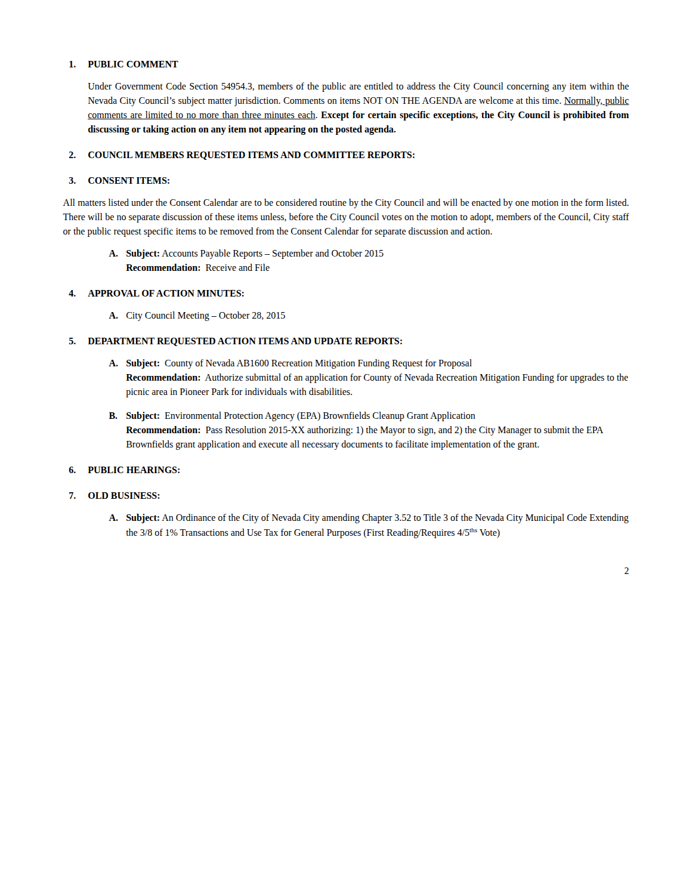1. Public Comment
Under Government Code Section 54954.3, members of the public are entitled to address the City Council concerning any item within the Nevada City Council’s subject matter jurisdiction. Comments on items NOT ON THE AGENDA are welcome at this time. Normally, public comments are limited to no more than three minutes each. Except for certain specific exceptions, the City Council is prohibited from discussing or taking action on any item not appearing on the posted agenda.
2. Council Members Requested Items and Committee Reports:
3. Consent Items:
All matters listed under the Consent Calendar are to be considered routine by the City Council and will be enacted by one motion in the form listed. There will be no separate discussion of these items unless, before the City Council votes on the motion to adopt, members of the Council, City staff or the public request specific items to be removed from the Consent Calendar for separate discussion and action.
A. Subject: Accounts Payable Reports – September and October 2015
Recommendation: Receive and File
4. Approval of Action Minutes:
A. City Council Meeting – October 28, 2015
5. Department Requested Action Items and Update Reports:
A. Subject: County of Nevada AB1600 Recreation Mitigation Funding Request for Proposal
Recommendation: Authorize submittal of an application for County of Nevada Recreation Mitigation Funding for upgrades to the picnic area in Pioneer Park for individuals with disabilities.
B. Subject: Environmental Protection Agency (EPA) Brownfields Cleanup Grant Application
Recommendation: Pass Resolution 2015-XX authorizing: 1) the Mayor to sign, and 2) the City Manager to submit the EPA Brownfields grant application and execute all necessary documents to facilitate implementation of the grant.
6. Public Hearings:
7. Old Business:
A. Subject: An Ordinance of the City of Nevada City amending Chapter 3.52 to Title 3 of the Nevada City Municipal Code Extending the 3/8 of 1% Transactions and Use Tax for General Purposes (First Reading/Requires 4/5ths Vote)
2